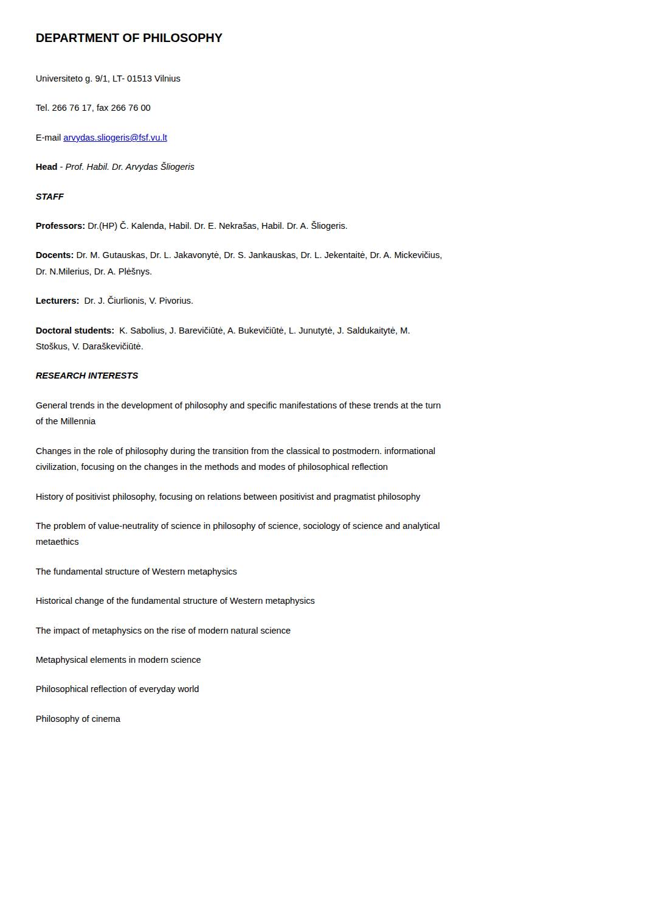DEPARTMENT OF PHILOSOPHY
Universiteto g. 9/1, LT- 01513 Vilnius
Tel. 266 76 17, fax 266 76 00
E-mail arvydas.sliogeris@fsf.vu.lt
Head - Prof. Habil. Dr. Arvydas Šliogeris
STAFF
Professors: Dr.(HP) Č. Kalenda, Habil. Dr. E. Nekrašas, Habil. Dr. A. Šliogeris.
Docents: Dr. M. Gutauskas, Dr. L. Jakavonytė, Dr. S. Jankauskas, Dr. L. Jekentaitė, Dr. A. Mickevičius, Dr. N.Milerius, Dr. A. Plėšnys.
Lecturers: Dr. J. Čiurlionis, V. Pivorius.
Doctoral students: K. Sabolius, J. Barevičiūtė, A. Bukevičiūtė, L. Junutytė, J. Saldukaitytė, M. Stoškus, V. Daraškevičiūtė.
RESEARCH INTERESTS
General trends in the development of philosophy and specific manifestations of these trends at the turn of the Millennia
Changes in the role of philosophy during the transition from the classical to postmodern. informational civilization, focusing on the changes in the methods and modes of philosophical reflection
History of positivist philosophy, focusing on relations between positivist and pragmatist philosophy
The problem of value-neutrality of science in philosophy of science, sociology of science and analytical metaethics
The fundamental structure of Western metaphysics
Historical change of the fundamental structure of Western metaphysics
The impact of metaphysics on the rise of modern natural science
Metaphysical elements in modern science
Philosophical reflection of everyday world
Philosophy of cinema